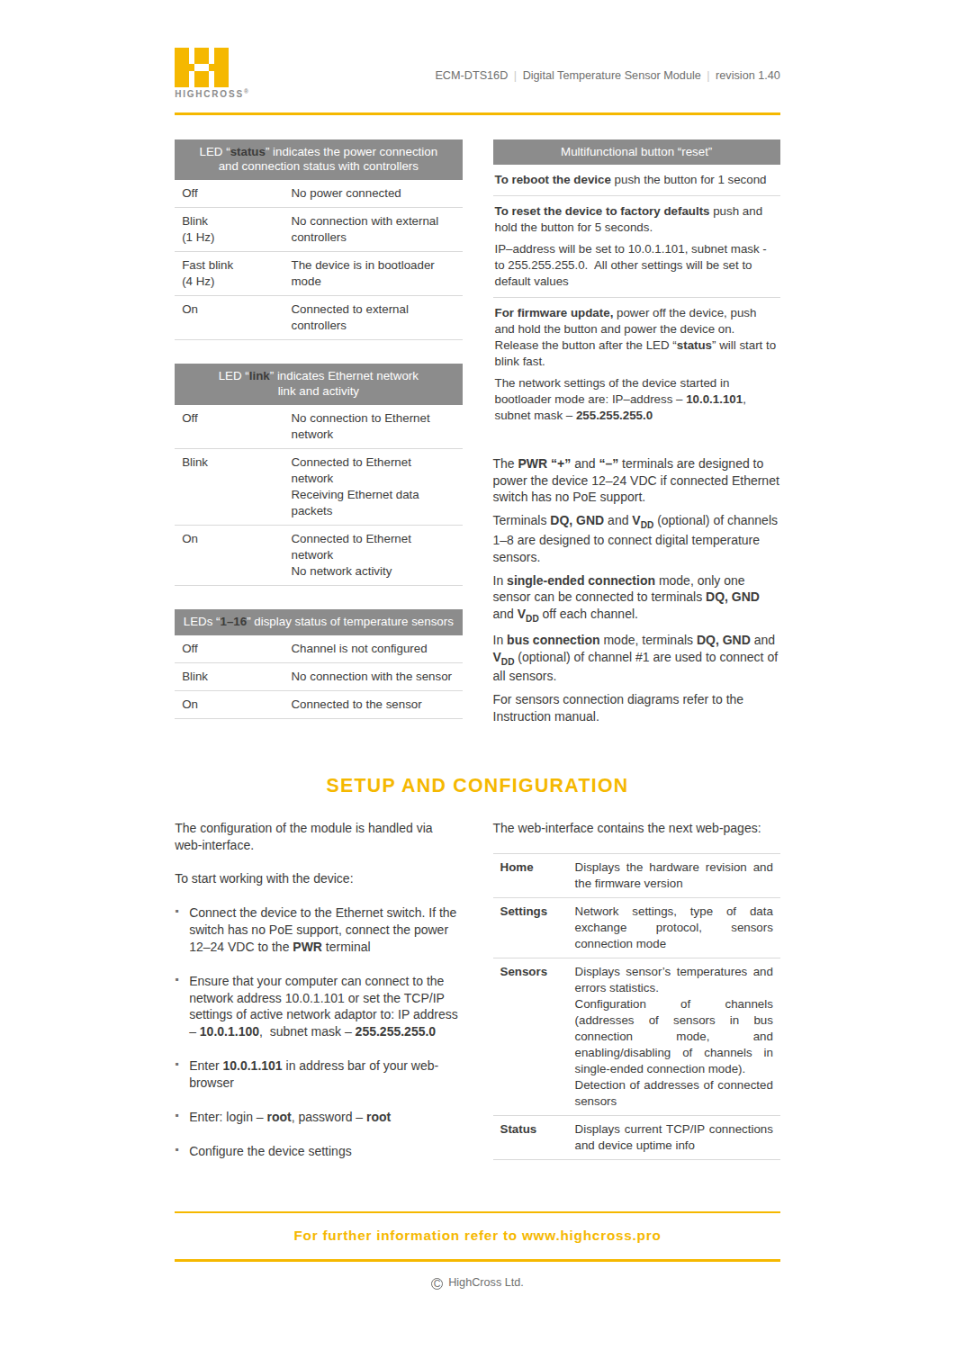HIGHCROSS®
ECM-DTS16D | Digital Temperature Sensor Module | revision 1.40
| LED “ status ” indicates the power connection and connection status with controllers |
| --- |
| Off | No power connected |
| Blink (1 Hz) | No connection with external controllers |
| Fast blink (4 Hz) | The device is in bootloader mode |
| On | Connected to external controllers |
| LED “ link ” indicates Ethernet network link and activity |
| --- |
| Off | No connection to Ethernet network |
| Blink | Connected to Ethernet network Receiving Ethernet data packets |
| On | Connected to Ethernet network No network activity |
| LEDs “ 1–16 ” display status of temperature sensors |
| --- |
| Off | Channel is not configured |
| Blink | No connection with the sensor |
| On | Connected to the sensor |
| Multifunctional button “reset” |
| --- |
| To reboot the device push the button for 1 second |
| To reset the device to factory defaults push and hold the button for 5 seconds. IP–address will be set to 10.0.1.101, subnet mask - to 255.255.255.0. All other settings will be set to default values |
| For firmware update, power off the device, push and hold the button and power the device on. Release the button after the LED “ status ” will start to blink fast. The network settings of the device started in bootloader mode are: IP–address – 10.0.1.101 , subnet mask – 255.255.255.0 |
The PWR “+” and “–” terminals are designed to power the device 12–24 VDC if connected Ethernet switch has no PoE support.
Terminals DQ, GND and VDD (optional) of channels 1–8 are designed to connect digital temperature sensors.
In single-ended connection mode, only one sensor can be connected to terminals DQ, GND and VDD off each channel.
In bus connection mode, terminals DQ, GND and VDD (optional) of channel #1 are used to connect of all sensors.
For sensors connection diagrams refer to the Instruction manual.
SETUP AND CONFIGURATION
The configuration of the module is handled via web-interface.
To start working with the device:
Connect the device to the Ethernet switch. If the switch has no PoE support, connect the power 12–24 VDC to the PWR terminal
Ensure that your computer can connect to the network address 10.0.1.101 or set the TCP/IP settings of active network adaptor to: IP address – 10.0.1.100, subnet mask – 255.255.255.0
Enter 10.0.1.101 in address bar of your web-browser
Enter: login – root, password – root
Configure the device settings
The web-interface contains the next web-pages:
| Home | Displays the hardware revision and the firmware version |
| Settings | Network settings, type of data exchange protocol, sensors connection mode |
| Sensors | Displays sensor’s temperatures and errors statistics. Configuration of channels (addresses of sensors in bus connection mode, and enabling/disabling of channels in single-ended connection mode). Detection of addresses of connected sensors |
| Status | Displays current TCP/IP connections and device uptime info |
For further information refer to www.highcross.pro
CHighCross Ltd.